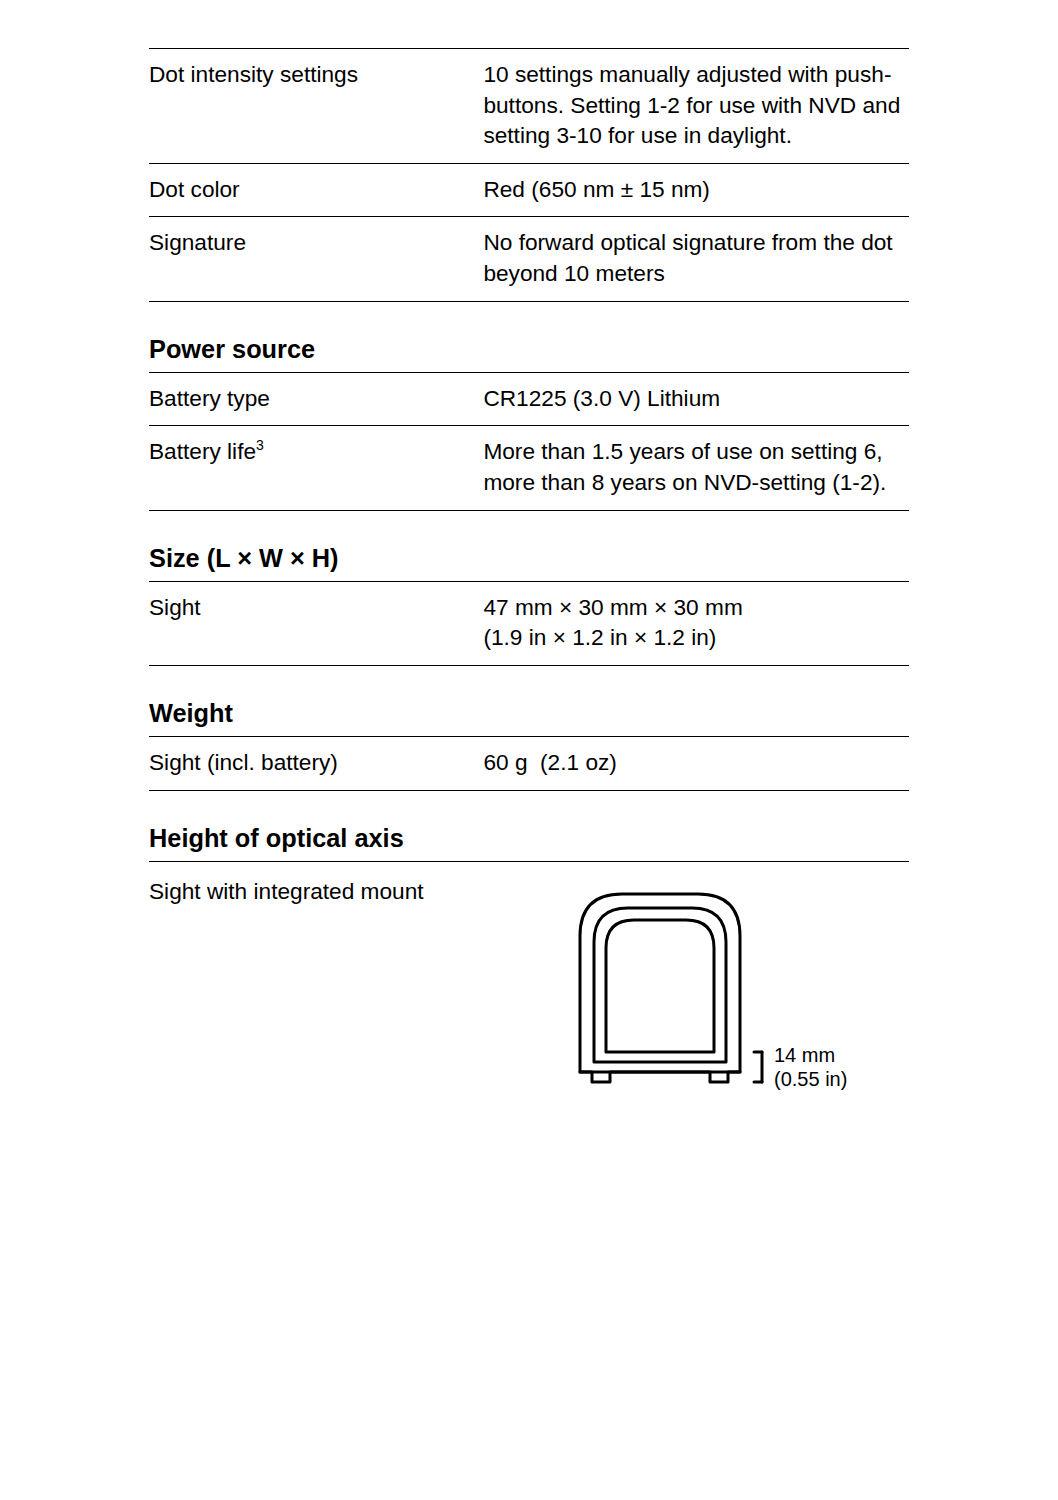| Dot intensity settings | 10 settings manually adjusted with push-buttons. Setting 1-2 for use with NVD and setting 3-10 for use in daylight. |
| Dot color | Red (650 nm ± 15 nm) |
| Signature | No forward optical signature from the dot beyond 10 meters |
Power source
| Battery type | CR1225 (3.0 V) Lithium |
| Battery life 3 | More than 1.5 years of use on setting 6, more than 8 years on NVD-setting (1-2). |
Size (L × W × H)
| Sight | 47 mm × 30 mm × 30 mm (1.9 in × 1.2 in × 1.2 in) |
Weight
| Sight (incl. battery) | 60 g (2.1 oz) |
Height of optical axis
Sight with integrated mount
14 mm (0.55 in)